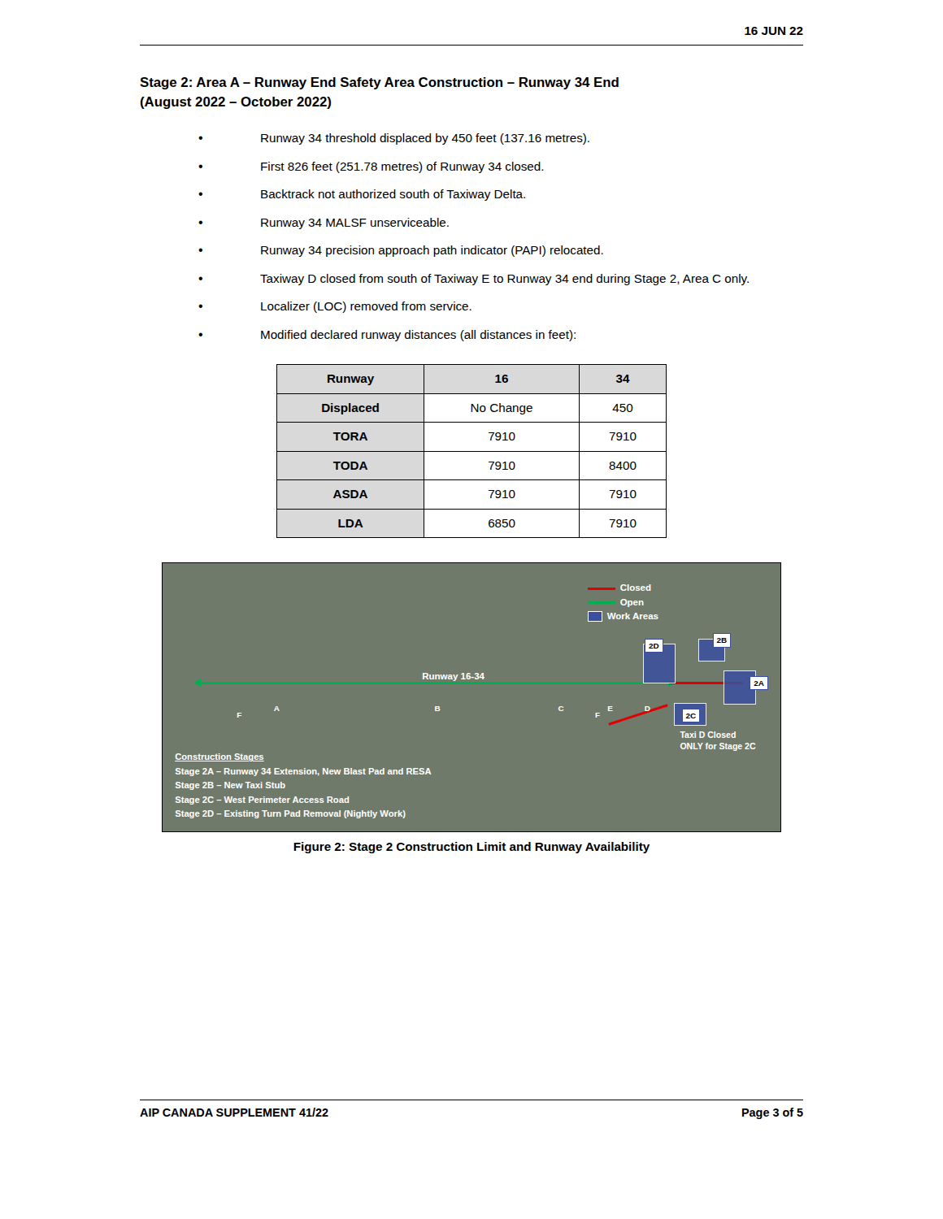16 JUN 22
Stage 2: Area A – Runway End Safety Area Construction – Runway 34 End
(August 2022 – October 2022)
Runway 34 threshold displaced by 450 feet (137.16 metres).
First 826 feet (251.78 metres) of Runway 34 closed.
Backtrack not authorized south of Taxiway Delta.
Runway 34 MALSF unserviceable.
Runway 34 precision approach path indicator (PAPI) relocated.
Taxiway D closed from south of Taxiway E to Runway 34 end during Stage 2, Area C only.
Localizer (LOC) removed from service.
Modified declared runway distances (all distances in feet):
| Runway | 16 | 34 |
| --- | --- | --- |
| Displaced | No Change | 450 |
| TORA | 7910 | 7910 |
| TODA | 7910 | 8400 |
| ASDA | 7910 | 7910 |
| LDA | 6850 | 7910 |
Closed Open Work Areas
Runway 16-34
2A
2B
2C
2D
Taxi D Closed
ONLY for Stage 2C
A B C D E F F
Construction Stages
Stage 2A – Runway 34 Extension, New Blast Pad and RESA
Stage 2B – New Taxi Stub
Stage 2C – West Perimeter Access Road
Stage 2D – Existing Turn Pad Removal (Nightly Work)
Figure 2: Stage 2 Construction Limit and Runway Availability
AIP CANADA SUPPLEMENT 41/22 Page 3 of 5